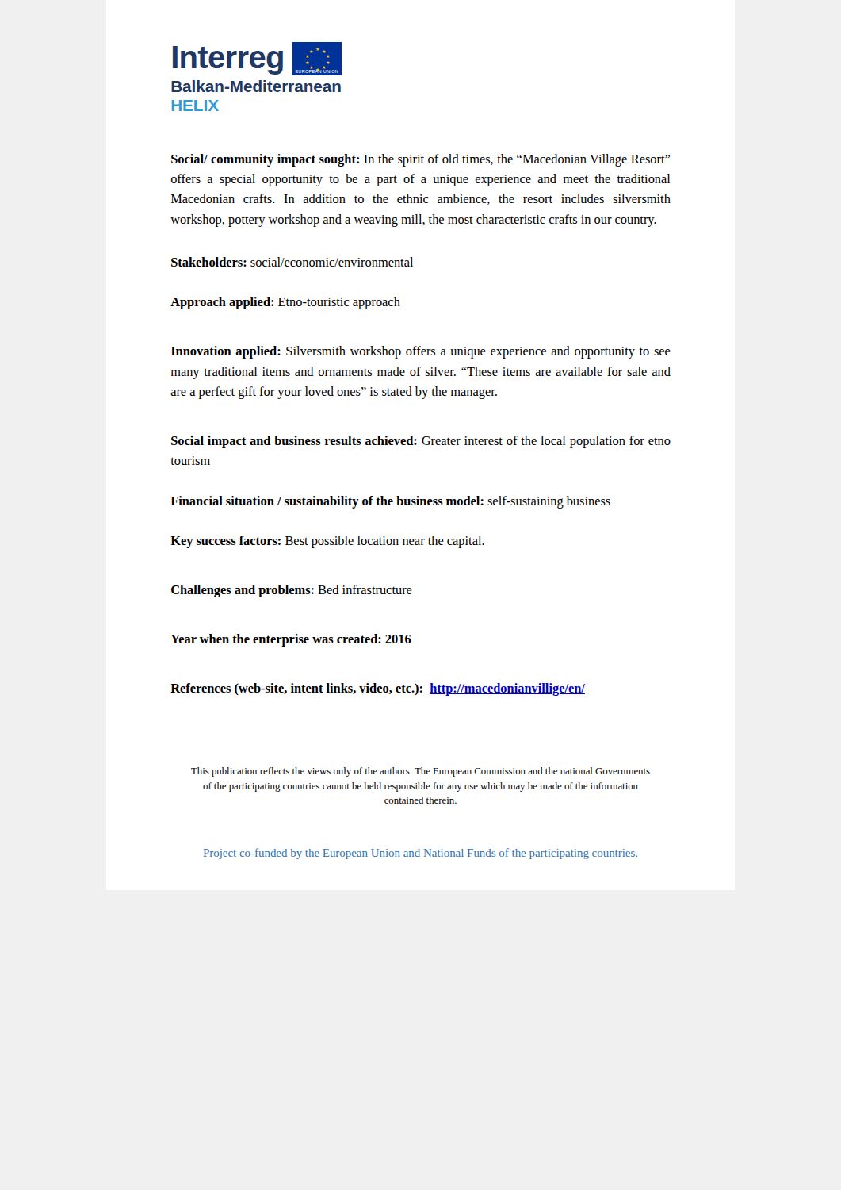Interreg
★ ★ ★ ★ ★ ★ ★ ★ ★ ★
EUROPEAN UNION
Balkan-Mediterranean
HELIX
Social/ community impact sought: In the spirit of old times, the “Macedonian Village Resort” offers a special opportunity to be a part of a unique experience and meet the traditional Macedonian crafts. In addition to the ethnic ambience, the resort includes silversmith workshop, pottery workshop and a weaving mill, the most characteristic crafts in our country.
Stakeholders: social/economic/environmental
Approach applied: Etno-touristic approach
Innovation applied: Silversmith workshop offers a unique experience and opportunity to see many traditional items and ornaments made of silver. “These items are available for sale and are a perfect gift for your loved ones” is stated by the manager.
Social impact and business results achieved: Greater interest of the local population for etno tourism
Financial situation / sustainability of the business model: self-sustaining business
Key success factors: Best possible location near the capital.
Challenges and problems: Bed infrastructure
Year when the enterprise was created: 2016
References (web-site, intent links, video, etc.): http://macedonianvillige/en/
This publication reflects the views only of the authors. The European Commission and the national Governments of the participating countries cannot be held responsible for any use which may be made of the information contained therein.
Project co-funded by the European Union and National Funds of the participating countries.